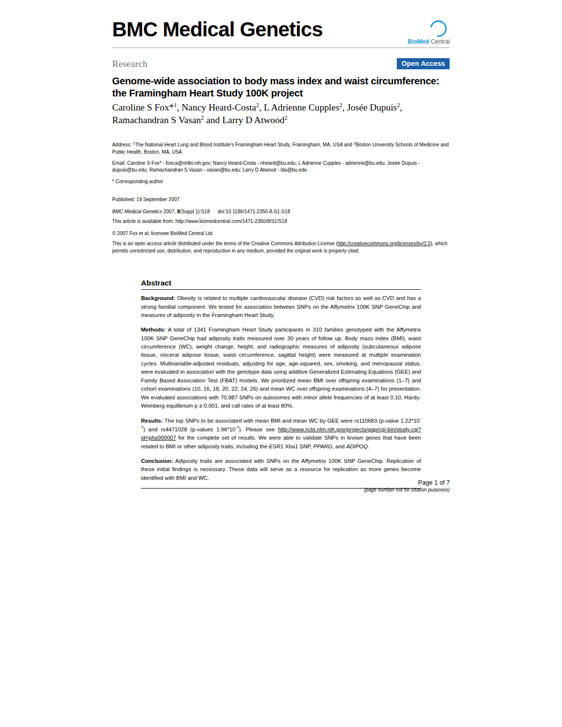BMC Medical Genetics
BioMed Central
Research
Open Access
Genome-wide association to body mass index and waist circumference: the Framingham Heart Study 100K project
Caroline S Fox*1, Nancy Heard-Costa2, L Adrienne Cupples2, Josée Dupuis2, Ramachandran S Vasan2 and Larry D Atwood2
Address: 1The National Heart Lung and Blood Institute's Framingham Heart Study, Framingham, MA, USA and 2Boston University Schools of Medicine and Public Health, Boston, MA, USA
Email: Caroline S Fox* - foxca@nhlbi.nih.gov; Nancy Heard-Costa - nheard@bu.edu; L Adrienne Cupples - adrienne@bu.edu; Josée Dupuis - dupuis@bu.edu; Ramachandran S Vasan - vasan@bu.edu; Larry D Atwood - lda@bu.edu
* Corresponding author
Published: 19 September 2007
BMC Medical Genetics 2007, 8(Suppl 1):S18 doi:10.1186/1471-2350-8-S1-S18
This article is available from: http://www.biomedcentral.com/1471-2350/8/S1/S18
© 2007 Fox et al; licensee BioMed Central Ltd.
This is an open access article distributed under the terms of the Creative Commons Attribution License (http://creativecommons.org/licenses/by/2.0), which permits unrestricted use, distribution, and reproduction in any medium, provided the original work is properly cited.
Abstract
Background: Obesity is related to multiple cardiovascular disease (CVD) risk factors as well as CVD and has a strong familial component. We tested for association between SNPs on the Affymetrix 100K SNP GeneChip and measures of adiposity in the Framingham Heart Study.
Methods: A total of 1341 Framingham Heart Study participants in 310 families genotyped with the Affymetrix 100K SNP GeneChip had adiposity traits measured over 30 years of follow up. Body mass index (BMI), waist circumference (WC), weight change, height, and radiographic measures of adiposity (subcutaneous adipose tissue, visceral adipose tissue, waist circumference, sagittal height) were measured at multiple examination cycles. Multivariable-adjusted residuals, adjusting for age, age-squared, sex, smoking, and menopausal status, were evaluated in association with the genotype data using additive Generalized Estimating Equations (GEE) and Family Based Association Test (FBAT) models. We prioritized mean BMI over offspring examinations (1–7) and cohort examinations (10, 16, 18, 20, 22, 24, 26) and mean WC over offspring examinations (4–7) for presentation. We evaluated associations with 70,987 SNPs on autosomes with minor allele frequencies of at least 0.10, Hardy-Weinberg equilibrium p ≥ 0.001, and call rates of at least 80%.
Results: The top SNPs to be associated with mean BMI and mean WC by GEE were rs110683 (p-value 1.22*10-7) and rs4471028 (p-values 1.96*10-7). Please see http://www.ncbi.nlm.nih.gov/projects/gap/cgi-bin/study.cgi?id=phs000007 for the complete set of results. We were able to validate SNPs in known genes that have been related to BMI or other adiposity traits, including the ESR1 Xba1 SNP, PPARG, and ADIPOQ.
Conclusion: Adiposity traits are associated with SNPs on the Affymetrix 100K SNP GeneChip. Replication of these initial findings is necessary. These data will serve as a resource for replication as more genes become identified with BMI and WC.
Page 1 of 7
(page number not for citation purposes)